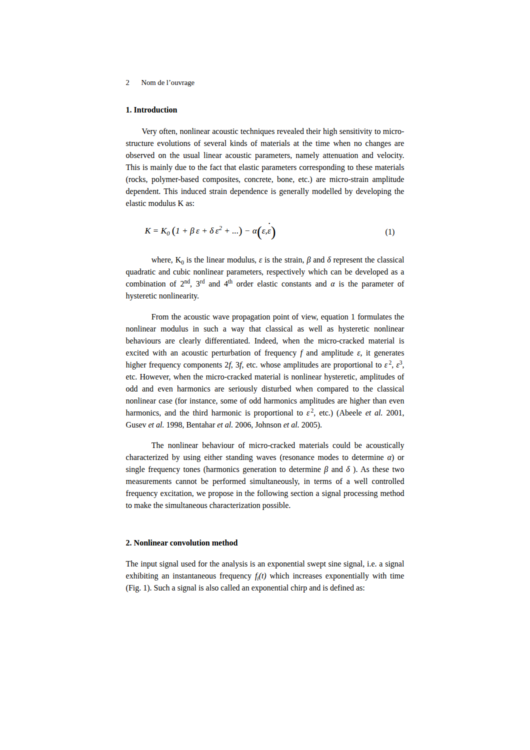2 Nom de l’ouvrage
1. Introduction
Very often, nonlinear acoustic techniques revealed their high sensitivity to micro-structure evolutions of several kinds of materials at the time when no changes are observed on the usual linear acoustic parameters, namely attenuation and velocity. This is mainly due to the fact that elastic parameters corresponding to these materials (rocks, polymer-based composites, concrete, bone, etc.) are micro-strain amplitude dependent. This induced strain dependence is generally modelled by developing the elastic modulus K as:
K = K0 (1 + β ε + δ ε2 + ...) − α(ε,ε) (1)
where, K0 is the linear modulus, ε is the strain, β and δ represent the classical quadratic and cubic nonlinear parameters, respectively which can be developed as a combination of 2nd, 3rd and 4th order elastic constants and α is the parameter of hysteretic nonlinearity.
From the acoustic wave propagation point of view, equation 1 formulates the nonlinear modulus in such a way that classical as well as hysteretic nonlinear behaviours are clearly differentiated. Indeed, when the micro-cracked material is excited with an acoustic perturbation of frequency f and amplitude ε, it generates higher frequency components 2f, 3f, etc. whose amplitudes are proportional to ε 2, ε3, etc. However, when the micro-cracked material is nonlinear hysteretic, amplitudes of odd and even harmonics are seriously disturbed when compared to the classical nonlinear case (for instance, some of odd harmonics amplitudes are higher than even harmonics, and the third harmonic is proportional to ε 2, etc.) (Abeele et al. 2001, Gusev et al. 1998, Bentahar et al. 2006, Johnson et al. 2005).
The nonlinear behaviour of micro-cracked materials could be acoustically characterized by using either standing waves (resonance modes to determine α) or single frequency tones (harmonics generation to determine β and δ ). As these two measurements cannot be performed simultaneously, in terms of a well controlled frequency excitation, we propose in the following section a signal processing method to make the simultaneous characterization possible.
2. Nonlinear convolution method
The input signal used for the analysis is an exponential swept sine signal, i.e. a signal exhibiting an instantaneous frequency fi(t) which increases exponentially with time (Fig. 1). Such a signal is also called an exponential chirp and is defined as: